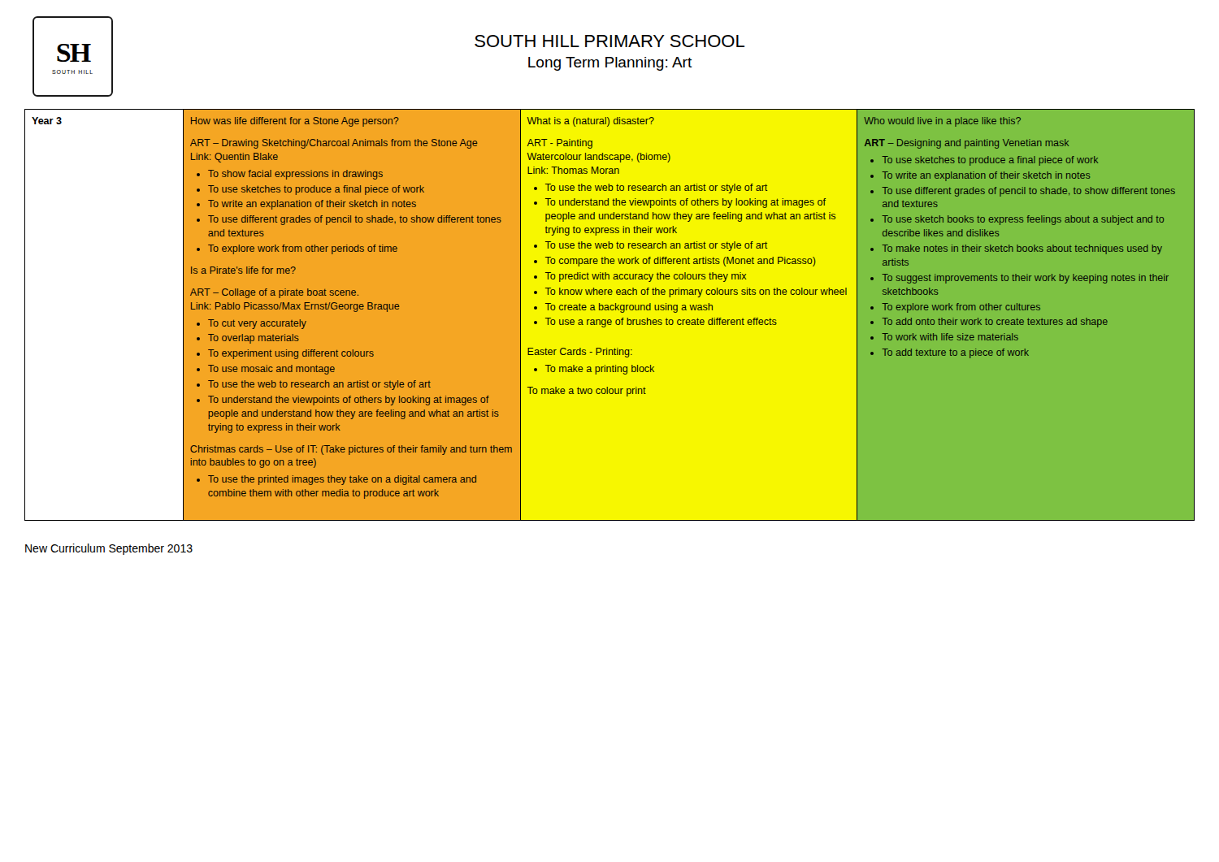SH
SOUTH HILL
SOUTH HILL PRIMARY SCHOOL
Long Term Planning: Art
| Year 3 | How was life different for a Stone Age person? ART – Drawing Sketching/Charcoal Animals from the Stone Age Link: Quentin Blake To show facial expressions in drawings To use sketches to produce a final piece of work To write an explanation of their sketch in notes To use different grades of pencil to shade, to show different tones and textures To explore work from other periods of time Is a Pirate's life for me? ART – Collage of a pirate boat scene. Link: Pablo Picasso/Max Ernst/George Braque To cut very accurately To overlap materials To experiment using different colours To use mosaic and montage To use the web to research an artist or style of art To understand the viewpoints of others by looking at images of people and understand how they are feeling and what an artist is trying to express in their work Christmas cards – Use of IT: (Take pictures of their family and turn them into baubles to go on a tree) To use the printed images they take on a digital camera and combine them with other media to produce art work | What is a (natural) disaster? ART - Painting Watercolour landscape, (biome) Link: Thomas Moran To use the web to research an artist or style of art To understand the viewpoints of others by looking at images of people and understand how they are feeling and what an artist is trying to express in their work To use the web to research an artist or style of art To compare the work of different artists (Monet and Picasso) To predict with accuracy the colours they mix To know where each of the primary colours sits on the colour wheel To create a background using a wash To use a range of brushes to create different effects Easter Cards - Printing: To make a printing block To make a two colour print | Who would live in a place like this? ART – Designing and painting Venetian mask To use sketches to produce a final piece of work To write an explanation of their sketch in notes To use different grades of pencil to shade, to show different tones and textures To use sketch books to express feelings about a subject and to describe likes and dislikes To make notes in their sketch books about techniques used by artists To suggest improvements to their work by keeping notes in their sketchbooks To explore work from other cultures To add onto their work to create textures ad shape To work with life size materials To add texture to a piece of work |
New Curriculum September 2013